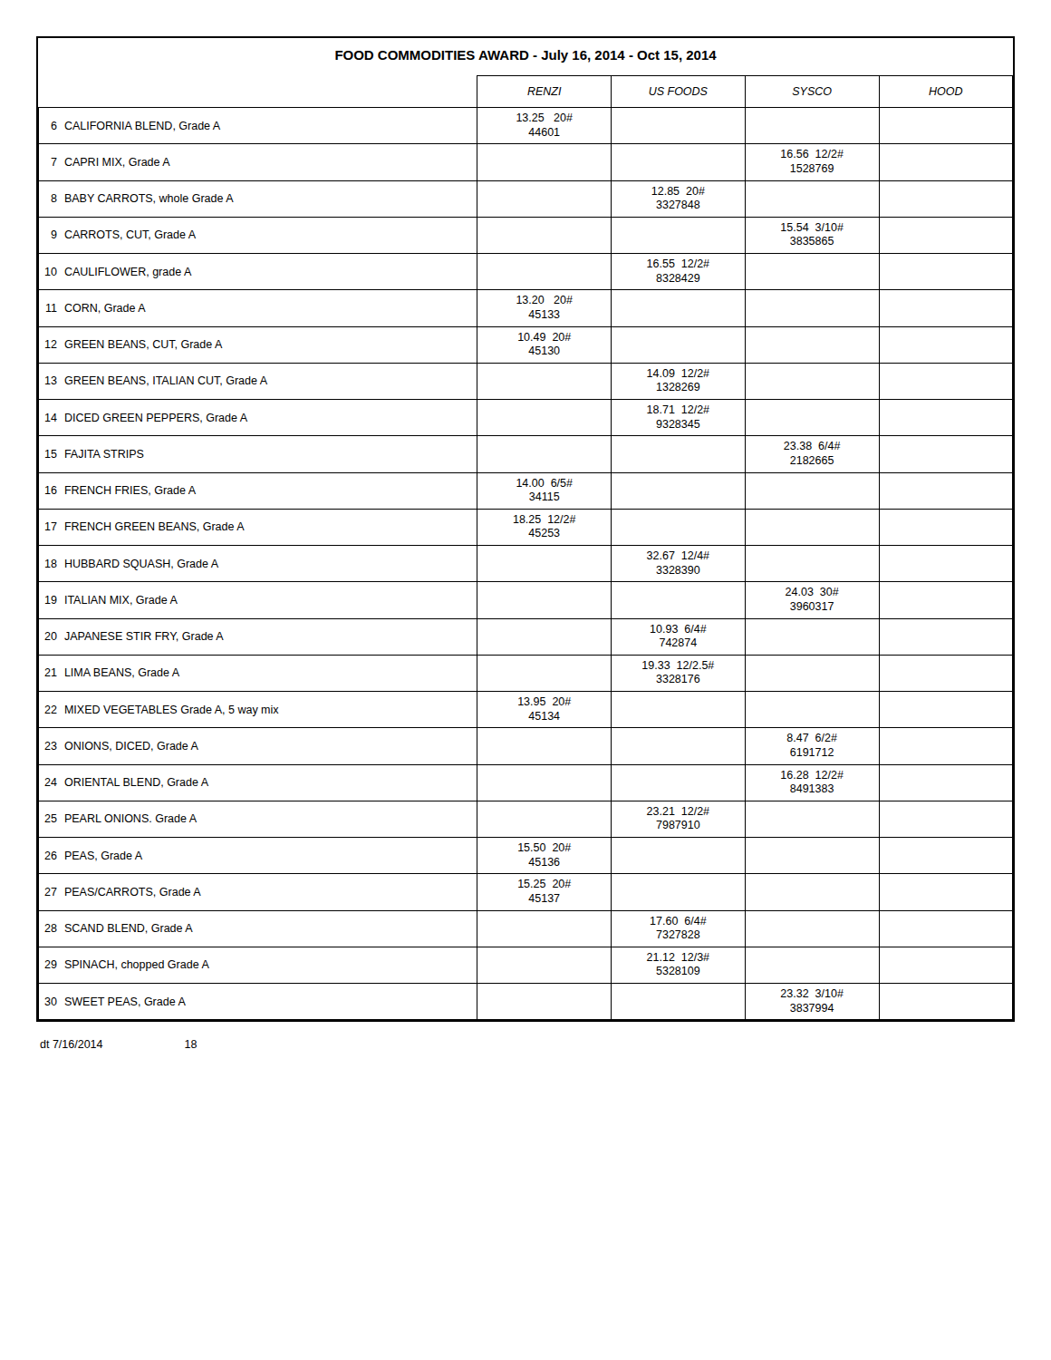FOOD COMMODITIES AWARD - July 16, 2014 - Oct 15, 2014
| | RENZI | US FOODS | SYSCO | HOOD |
| --- | --- | --- | --- | --- |
| 6 | CALIFORNIA BLEND, Grade A | 13.25 20# 44601 | | | |
| 7 | CAPRI MIX, Grade A | | | 16.56 12/2# 1528769 | |
| 8 | BABY CARROTS, whole Grade A | | 12.85 20# 3327848 | | |
| 9 | CARROTS, CUT, Grade A | | | 15.54 3/10# 3835865 | |
| 10 | CAULIFLOWER, grade A | | 16.55 12/2# 8328429 | | |
| 11 | CORN, Grade A | 13.20 20# 45133 | | | |
| 12 | GREEN BEANS, CUT, Grade A | 10.49 20# 45130 | | | |
| 13 | GREEN BEANS, ITALIAN CUT, Grade A | | 14.09 12/2# 1328269 | | |
| 14 | DICED GREEN PEPPERS, Grade A | | 18.71 12/2# 9328345 | | |
| 15 | FAJITA STRIPS | | | 23.38 6/4# 2182665 | |
| 16 | FRENCH FRIES, Grade A | 14.00 6/5# 34115 | | | |
| 17 | FRENCH GREEN BEANS, Grade A | 18.25 12/2# 45253 | | | |
| 18 | HUBBARD SQUASH, Grade A | | 32.67 12/4# 3328390 | | |
| 19 | ITALIAN MIX, Grade A | | | 24.03 30# 3960317 | |
| 20 | JAPANESE STIR FRY, Grade A | | 10.93 6/4# 742874 | | |
| 21 | LIMA BEANS, Grade A | | 19.33 12/2.5# 3328176 | | |
| 22 | MIXED VEGETABLES Grade A, 5 way mix | 13.95 20# 45134 | | | |
| 23 | ONIONS, DICED, Grade A | | | 8.47 6/2# 6191712 | |
| 24 | ORIENTAL BLEND, Grade A | | | 16.28 12/2# 8491383 | |
| 25 | PEARL ONIONS. Grade A | | 23.21 12/2# 7987910 | | |
| 26 | PEAS, Grade A | 15.50 20# 45136 | | | |
| 27 | PEAS/CARROTS, Grade A | 15.25 20# 45137 | | | |
| 28 | SCAND BLEND, Grade A | | 17.60 6/4# 7327828 | | |
| 29 | SPINACH, chopped Grade A | | 21.12 12/3# 5328109 | | |
| 30 | SWEET PEAS, Grade A | | | 23.32 3/10# 3837994 | |
dt 7/16/2014 18